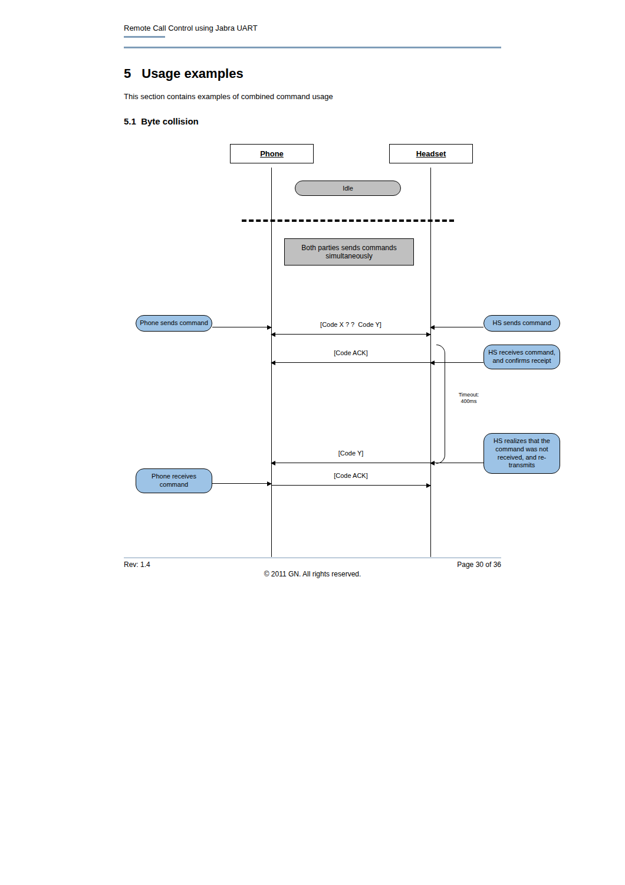Remote Call Control using Jabra UART
5 Usage examples
This section contains examples of combined command usage
5.1 Byte collision
Phone
Headset
Idle
Both parties sends commands simultaneously
Phone sends command
HS sends command
[Code X ? ? Code Y]
HS receives command, and confirms receipt
[Code ACK]
Timeout:
400ms
HS realizes that the command was not received, and re-transmits
[Code Y]
Phone receives command
[Code ACK]
Rev: 1.4
Page 30 of 36
© 2011 GN. All rights reserved.